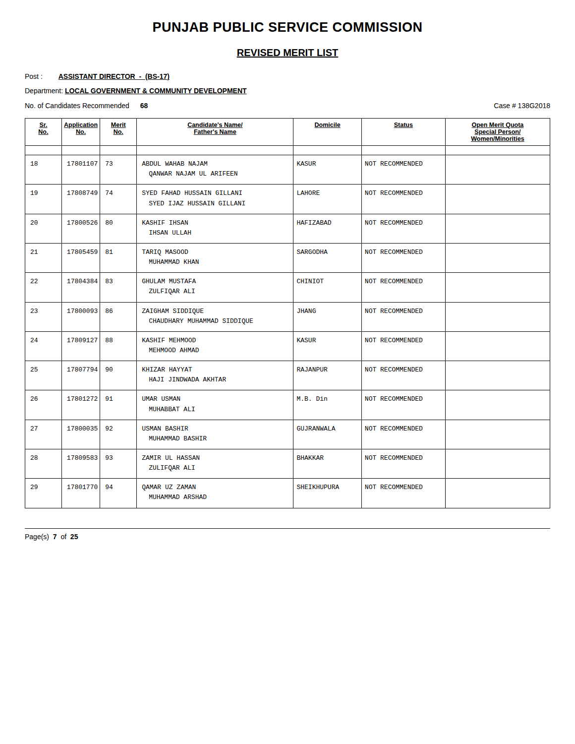PUNJAB PUBLIC SERVICE COMMISSION
REVISED MERIT LIST
Post : ASSISTANT DIRECTOR - (BS-17)
Department: LOCAL GOVERNMENT & COMMUNITY DEVELOPMENT
No. of Candidates Recommended 68
Case # 138G2018
| Sr. No. | Application No. | Merit No. | Candidate's Name/ Father's Name | Domicile | Status | Open Merit Quota Special Person/ Women/Minorities |
| --- | --- | --- | --- | --- | --- | --- |
| 18 | 17801107 | 73 | ABDUL WAHAB NAJAM QANWAR NAJAM UL ARIFEEN | KASUR | NOT RECOMMENDED | |
| 19 | 17808749 | 74 | SYED FAHAD HUSSAIN GILLANI SYED IJAZ HUSSAIN GILLANI | LAHORE | NOT RECOMMENDED | |
| 20 | 17800526 | 80 | KASHIF IHSAN IHSAN ULLAH | HAFIZABAD | NOT RECOMMENDED | |
| 21 | 17805459 | 81 | TARIQ MASOOD MUHAMMAD KHAN | SARGODHA | NOT RECOMMENDED | |
| 22 | 17804384 | 83 | GHULAM MUSTAFA ZULFIQAR ALI | CHINIOT | NOT RECOMMENDED | |
| 23 | 17800093 | 86 | ZAIGHAM SIDDIQUE CHAUDHARY MUHAMMAD SIDDIQUE | JHANG | NOT RECOMMENDED | |
| 24 | 17809127 | 88 | KASHIF MEHMOOD MEHMOOD AHMAD | KASUR | NOT RECOMMENDED | |
| 25 | 17807794 | 90 | KHIZAR HAYYAT HAJI JINDWADA AKHTAR | RAJANPUR | NOT RECOMMENDED | |
| 26 | 17801272 | 91 | UMAR USMAN MUHABBAT ALI | M.B. Din | NOT RECOMMENDED | |
| 27 | 17800035 | 92 | USMAN BASHIR MUHAMMAD BASHIR | GUJRANWALA | NOT RECOMMENDED | |
| 28 | 17809583 | 93 | ZAMIR UL HASSAN ZULIFQAR ALI | BHAKKAR | NOT RECOMMENDED | |
| 29 | 17801770 | 94 | QAMAR UZ ZAMAN MUHAMMAD ARSHAD | SHEIKHUPURA | NOT RECOMMENDED | |
Page(s) 7 of 25